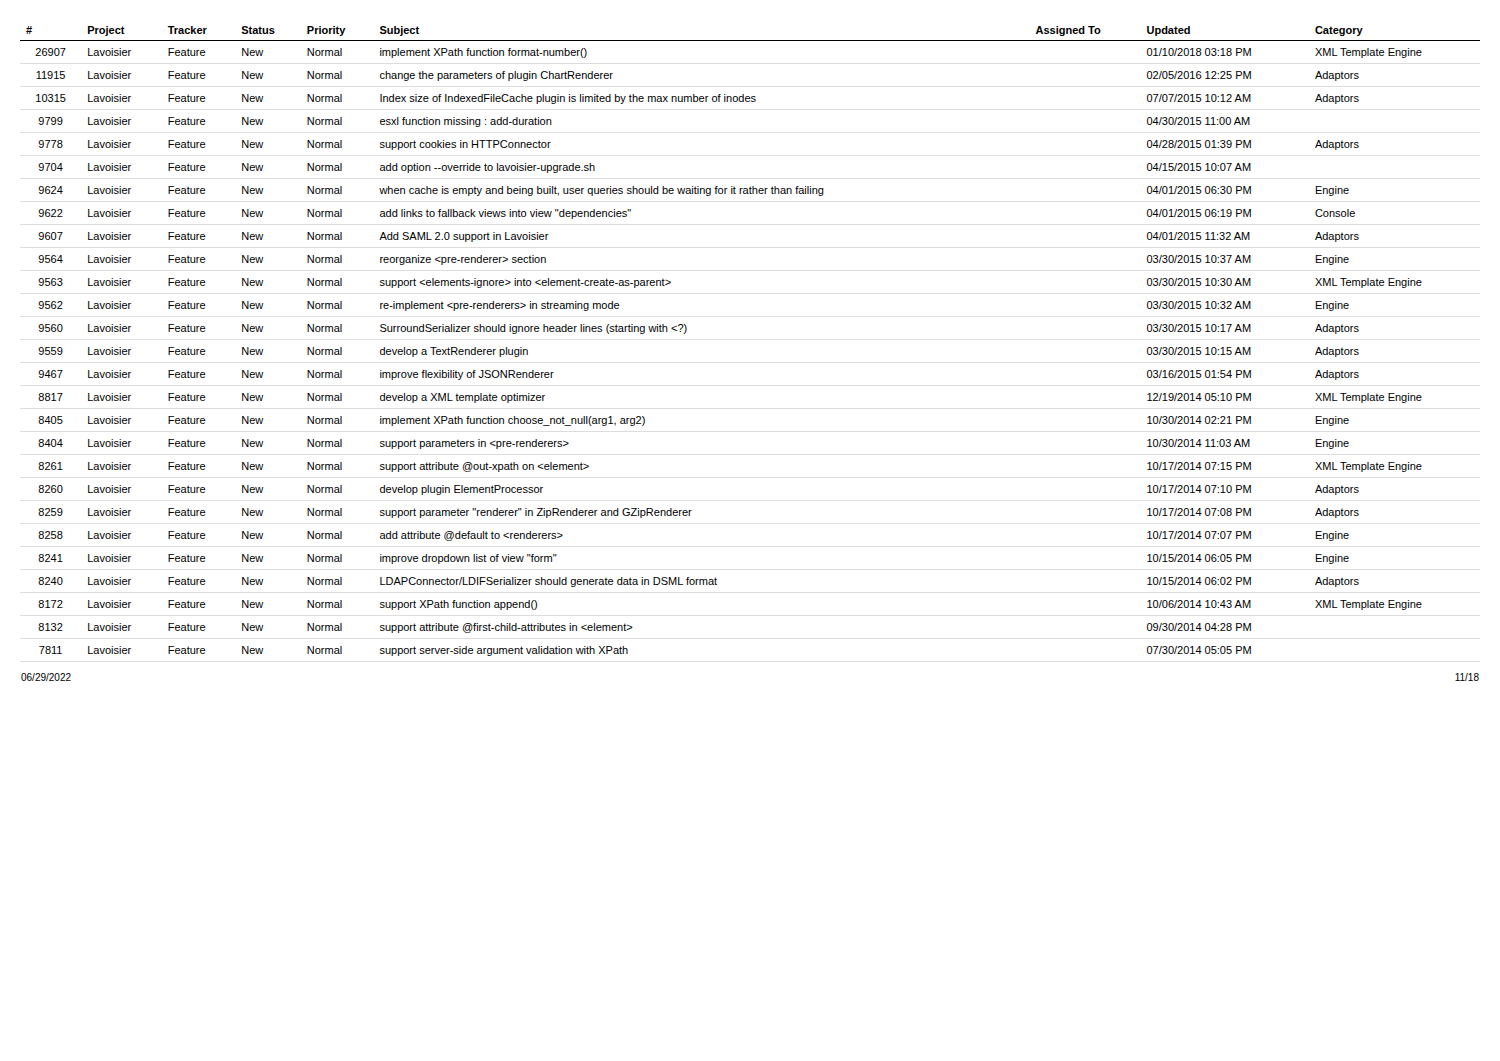| # | Project | Tracker | Status | Priority | Subject | Assigned To | Updated | Category |
| --- | --- | --- | --- | --- | --- | --- | --- | --- |
| 26907 | Lavoisier | Feature | New | Normal | implement XPath function format-number() | | 01/10/2018 03:18 PM | XML Template Engine |
| 11915 | Lavoisier | Feature | New | Normal | change the parameters of plugin ChartRenderer | | 02/05/2016 12:25 PM | Adaptors |
| 10315 | Lavoisier | Feature | New | Normal | Index size of IndexedFileCache plugin is limited by the max number of inodes | | 07/07/2015 10:12 AM | Adaptors |
| 9799 | Lavoisier | Feature | New | Normal | esxl function missing : add-duration | | 04/30/2015 11:00 AM | |
| 9778 | Lavoisier | Feature | New | Normal | support cookies in HTTPConnector | | 04/28/2015 01:39 PM | Adaptors |
| 9704 | Lavoisier | Feature | New | Normal | add option --override to lavoisier-upgrade.sh | | 04/15/2015 10:07 AM | |
| 9624 | Lavoisier | Feature | New | Normal | when cache is empty and being built, user queries should be waiting for it rather than failing | | 04/01/2015 06:30 PM | Engine |
| 9622 | Lavoisier | Feature | New | Normal | add links to fallback views into view "dependencies" | | 04/01/2015 06:19 PM | Console |
| 9607 | Lavoisier | Feature | New | Normal | Add SAML 2.0 support in Lavoisier | | 04/01/2015 11:32 AM | Adaptors |
| 9564 | Lavoisier | Feature | New | Normal | reorganize <pre-renderer> section | | 03/30/2015 10:37 AM | Engine |
| 9563 | Lavoisier | Feature | New | Normal | support <elements-ignore> into <element-create-as-parent> | | 03/30/2015 10:30 AM | XML Template Engine |
| 9562 | Lavoisier | Feature | New | Normal | re-implement <pre-renderers> in streaming mode | | 03/30/2015 10:32 AM | Engine |
| 9560 | Lavoisier | Feature | New | Normal | SurroundSerializer should ignore header lines (starting with <?) | | 03/30/2015 10:17 AM | Adaptors |
| 9559 | Lavoisier | Feature | New | Normal | develop a TextRenderer plugin | | 03/30/2015 10:15 AM | Adaptors |
| 9467 | Lavoisier | Feature | New | Normal | improve flexibility of JSONRenderer | | 03/16/2015 01:54 PM | Adaptors |
| 8817 | Lavoisier | Feature | New | Normal | develop a XML template optimizer | | 12/19/2014 05:10 PM | XML Template Engine |
| 8405 | Lavoisier | Feature | New | Normal | implement XPath function choose_not_null(arg1, arg2) | | 10/30/2014 02:21 PM | Engine |
| 8404 | Lavoisier | Feature | New | Normal | support parameters in <pre-renderers> | | 10/30/2014 11:03 AM | Engine |
| 8261 | Lavoisier | Feature | New | Normal | support attribute @out-xpath on <element> | | 10/17/2014 07:15 PM | XML Template Engine |
| 8260 | Lavoisier | Feature | New | Normal | develop plugin ElementProcessor | | 10/17/2014 07:10 PM | Adaptors |
| 8259 | Lavoisier | Feature | New | Normal | support parameter "renderer" in ZipRenderer and GZipRenderer | | 10/17/2014 07:08 PM | Adaptors |
| 8258 | Lavoisier | Feature | New | Normal | add attribute @default to <renderers> | | 10/17/2014 07:07 PM | Engine |
| 8241 | Lavoisier | Feature | New | Normal | improve dropdown list of view "form" | | 10/15/2014 06:05 PM | Engine |
| 8240 | Lavoisier | Feature | New | Normal | LDAPConnector/LDIFSerializer should generate data in DSML format | | 10/15/2014 06:02 PM | Adaptors |
| 8172 | Lavoisier | Feature | New | Normal | support XPath function append() | | 10/06/2014 10:43 AM | XML Template Engine |
| 8132 | Lavoisier | Feature | New | Normal | support attribute @first-child-attributes in <element> | | 09/30/2014 04:28 PM | |
| 7811 | Lavoisier | Feature | New | Normal | support server-side argument validation with XPath | | 07/30/2014 05:05 PM | |
| 06/29/2022 | 11/18 |